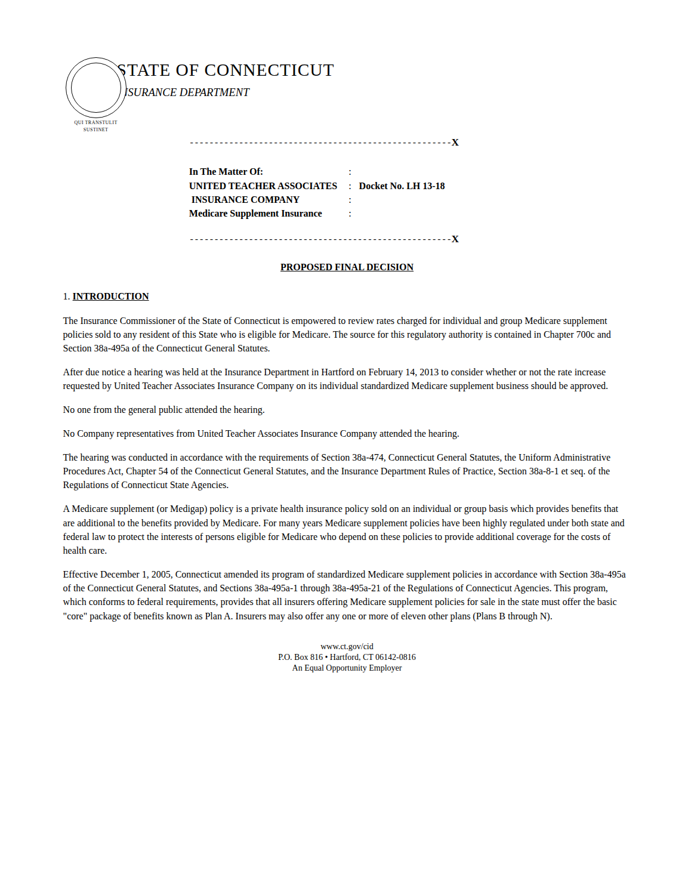QUI TRANSTULIT SUSTINET
STATE OF CONNECTICUT
INSURANCE DEPARTMENT
-----------------------------------------------------X
| In The Matter Of: | : | |
| UNITED TEACHER ASSOCIATES | : | Docket No. LH 13-18 |
| INSURANCE COMPANY | : | |
| Medicare Supplement Insurance | : | |
-----------------------------------------------------X
PROPOSED FINAL DECISION
1. INTRODUCTION
The Insurance Commissioner of the State of Connecticut is empowered to review rates charged for individual and group Medicare supplement policies sold to any resident of this State who is eligible for Medicare. The source for this regulatory authority is contained in Chapter 700c and Section 38a-495a of the Connecticut General Statutes.
After due notice a hearing was held at the Insurance Department in Hartford on February 14, 2013 to consider whether or not the rate increase requested by United Teacher Associates Insurance Company on its individual standardized Medicare supplement business should be approved.
No one from the general public attended the hearing.
No Company representatives from United Teacher Associates Insurance Company attended the hearing.
The hearing was conducted in accordance with the requirements of Section 38a-474, Connecticut General Statutes, the Uniform Administrative Procedures Act, Chapter 54 of the Connecticut General Statutes, and the Insurance Department Rules of Practice, Section 38a-8-1 et seq. of the Regulations of Connecticut State Agencies.
A Medicare supplement (or Medigap) policy is a private health insurance policy sold on an individual or group basis which provides benefits that are additional to the benefits provided by Medicare. For many years Medicare supplement policies have been highly regulated under both state and federal law to protect the interests of persons eligible for Medicare who depend on these policies to provide additional coverage for the costs of health care.
Effective December 1, 2005, Connecticut amended its program of standardized Medicare supplement policies in accordance with Section 38a-495a of the Connecticut General Statutes, and Sections 38a-495a-1 through 38a-495a-21 of the Regulations of Connecticut Agencies. This program, which conforms to federal requirements, provides that all insurers offering Medicare supplement policies for sale in the state must offer the basic "core" package of benefits known as Plan A. Insurers may also offer any one or more of eleven other plans (Plans B through N).
www.ct.gov/cid
P.O. Box 816 • Hartford, CT 06142-0816
An Equal Opportunity Employer